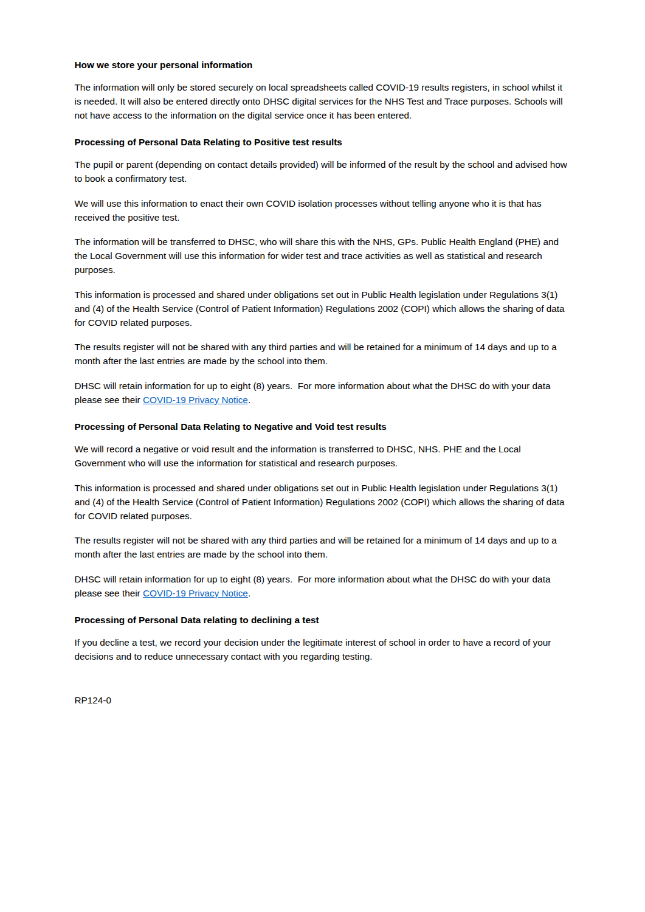How we store your personal information
The information will only be stored securely on local spreadsheets called COVID-19 results registers, in school whilst it is needed. It will also be entered directly onto DHSC digital services for the NHS Test and Trace purposes. Schools will not have access to the information on the digital service once it has been entered.
Processing of Personal Data Relating to Positive test results
The pupil or parent (depending on contact details provided) will be informed of the result by the school and advised how to book a confirmatory test.
We will use this information to enact their own COVID isolation processes without telling anyone who it is that has received the positive test.
The information will be transferred to DHSC, who will share this with the NHS, GPs. Public Health England (PHE) and the Local Government will use this information for wider test and trace activities as well as statistical and research purposes.
This information is processed and shared under obligations set out in Public Health legislation under Regulations 3(1) and (4) of the Health Service (Control of Patient Information) Regulations 2002 (COPI) which allows the sharing of data for COVID related purposes.
The results register will not be shared with any third parties and will be retained for a minimum of 14 days and up to a month after the last entries are made by the school into them.
DHSC will retain information for up to eight (8) years. For more information about what the DHSC do with your data please see their COVID-19 Privacy Notice.
Processing of Personal Data Relating to Negative and Void test results
We will record a negative or void result and the information is transferred to DHSC, NHS. PHE and the Local Government who will use the information for statistical and research purposes.
This information is processed and shared under obligations set out in Public Health legislation under Regulations 3(1) and (4) of the Health Service (Control of Patient Information) Regulations 2002 (COPI) which allows the sharing of data for COVID related purposes.
The results register will not be shared with any third parties and will be retained for a minimum of 14 days and up to a month after the last entries are made by the school into them.
DHSC will retain information for up to eight (8) years. For more information about what the DHSC do with your data please see their COVID-19 Privacy Notice.
Processing of Personal Data relating to declining a test
If you decline a test, we record your decision under the legitimate interest of school in order to have a record of your decisions and to reduce unnecessary contact with you regarding testing.
RP124-0